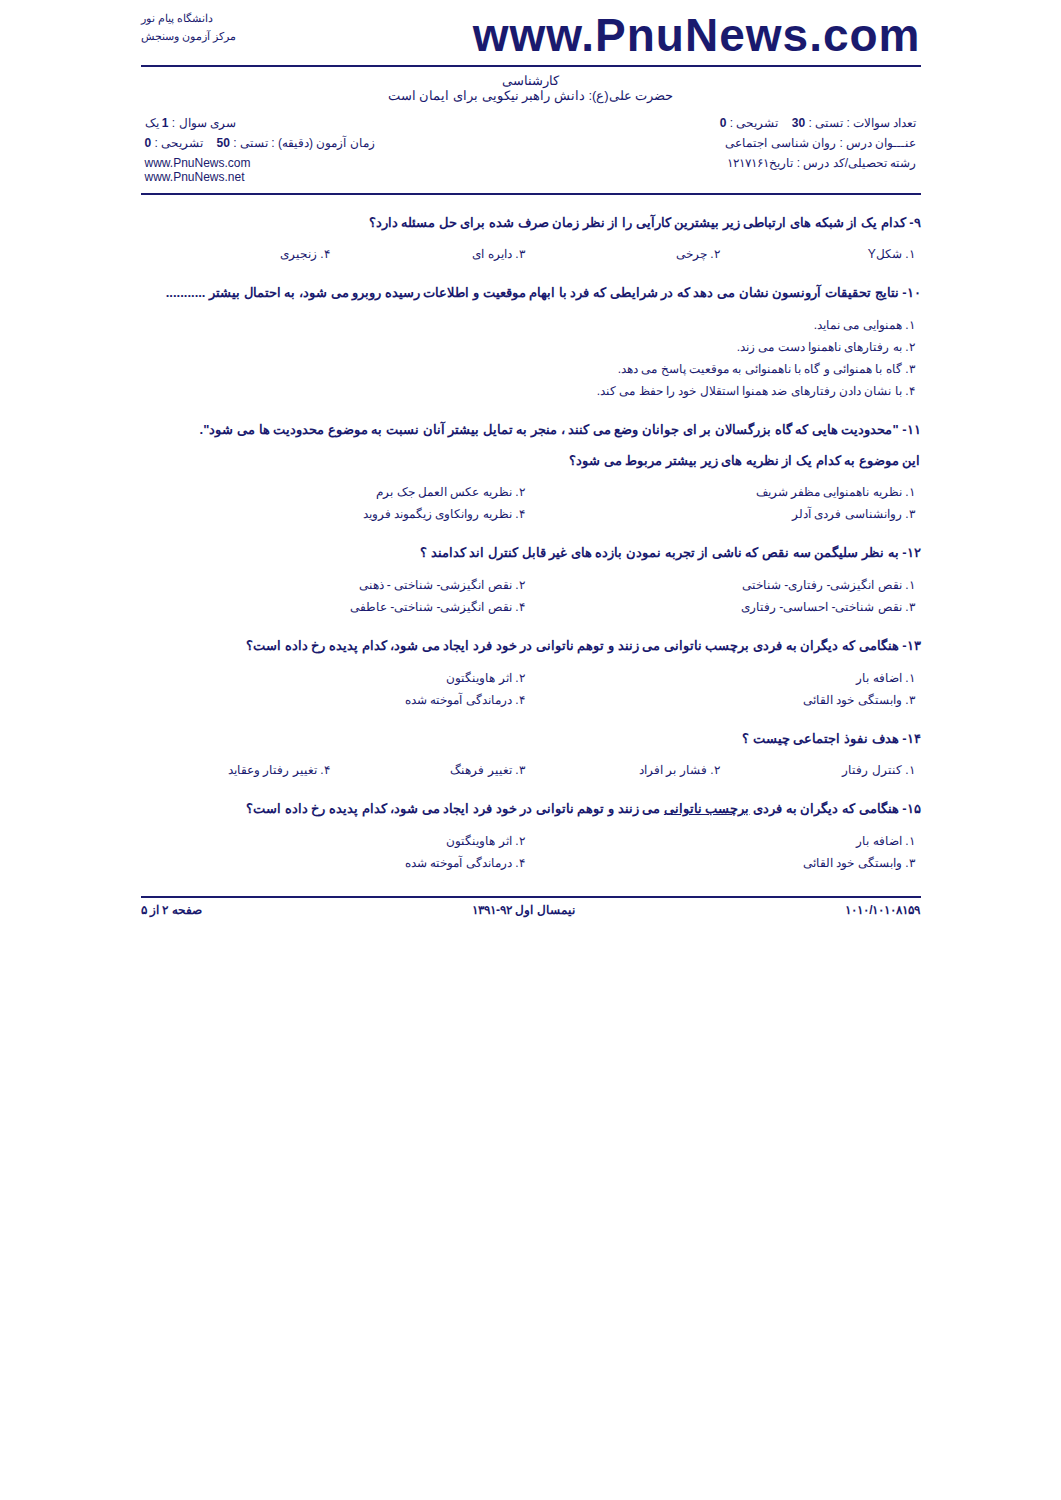www.PnuNews.com
دانشگاه پیام نور
مرکز آزمون وسنجش
کارشناسی
حضرت علی(ع): دانش راهبر نیکویی برای ایمان است
| تعداد سوالات : تستی : 30 تشریحی : 0 | سری سوال : 1 یک |
| عنـــوان درس : روان شناسی اجتماعی | زمان آزمون (دقیقه) : تستی : 50 تشریحی : 0 |
| رشته تحصیلی/کد درس : تاریخ۱۲۱۷۱۶۱ | www.PnuNews.com www.PnuNews.net |
۹- کدام یک از شبکه های ارتباطی زیر بیشترین کارآیی را از نظر زمان صرف شده برای حل مسئله دارد؟
| ۱. شکلY | ۲. چرخی | ۳. دایره ای | ۴. زنجیری |
۱۰- نتایج تحقیقات آرونسون نشان می دهد که در شرایطی که فرد با ابهام موقعیت و اطلاعات رسیده روبرو می شود، به احتمال بیشتر ...........
| ۱. همنوایی می نماید. |
| ۲. به رفتارهای ناهمنوا دست می زند. |
| ۳. گاه با همنوائی و گاه با ناهمنوائی به موقعیت پاسخ می دهد. |
| ۴. با نشان دادن رفتارهای ضد همنوا استقلال خود را حفظ می کند. |
۱۱- "محدودیت هایی که گاه بزرگسالان بر ای جوانان وضع می کنند ، منجر به تمایل بیشتر آنان نسبت به موضوع محدودیت ها می شود". این موضوع به کدام یک از نظریه های زیر بیشتر مربوط می شود؟
| ۱. نظریه ناهمنوایی مظفر شریف | ۲. نظریه عکس العمل جک برم |
| ۳. روانشناسی فردی آدلر | ۴. نظریه روانکاوی زیگموند فروید |
۱۲- به نظر سلیگمن سه نقص که ناشی از تجربه نمودن بازده های غیر قابل کنترل اند کدامند ؟
| ۱. نقص انگیزشی- رفتاری- شناختی | ۲. نقص انگیزشی- شناختی - ذهنی |
| ۳. نقص شناختی- احساسی- رفتاری | ۴. نقص انگیزشی- شناختی- عاطفی |
۱۳- هنگامی که دیگران به فردی برچسب ناتوانی می زنند و توهم ناتوانی در خود فرد ایجاد می شود، کدام پدیده رخ داده است؟
| ۱. اضافه بار | ۲. اثر هاوینگتون |
| ۳. وابستگی خود القائی | ۴. درماندگی آموخته شده |
۱۴- هدف نفوذ اجتماعی چیست ؟
| ۱. کنترل رفتار | ۲. فشار بر افراد | ۳. تغییر فرهنگ | ۴. تغییر رفتار وعقاید |
۱۵- هنگامی که دیگران به فردی برچسب ناتوانی می زنند و توهم ناتوانی در خود فرد ایجاد می شود، کدام پدیده رخ داده است؟
| ۱. اضافه بار | ۲. اثر هاوینگتون |
| ۳. وابستگی خود القائی | ۴. درماندگی آموخته شده |
۱۰۱۰/۱۰۱۰۸۱۵۹
نیمسال اول ۹۲-۱۳۹۱
صفحه ۲ از ۵